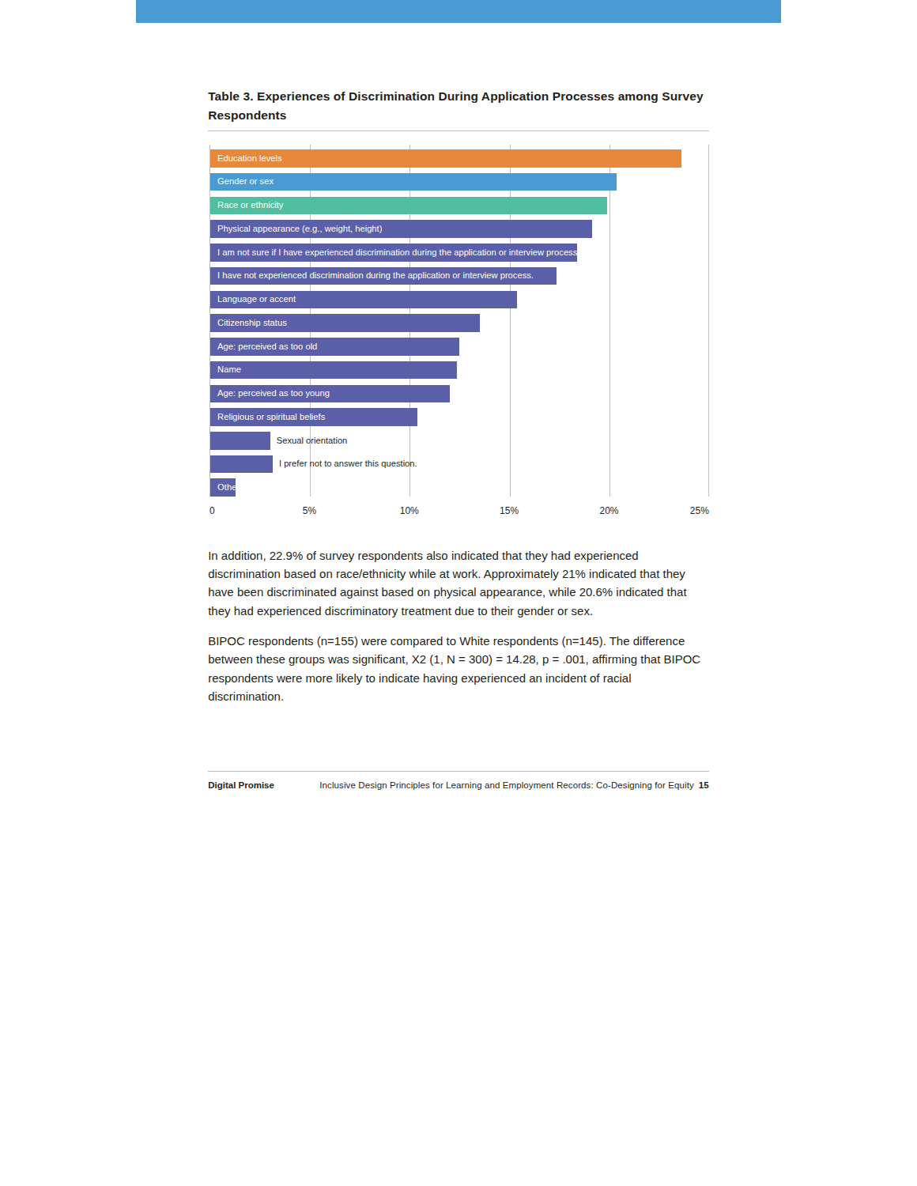Table 3. Experiences of Discrimination During Application Processes among Survey Respondents
Education levels
Gender or sex
Race or ethnicity
Physical appearance (e.g., weight, height)
I am not sure if I have experienced discrimination during the application or interview process.
I have not experienced discrimination during the application or interview process.
Language or accent
Citizenship status
Age: perceived as too old
Name
Age: perceived as too young
Religious or spiritual beliefs
Sexual orientation
I prefer not to answer this question.
Other
0 5% 10% 15% 20% 25%
In addition, 22.9% of survey respondents also indicated that they had experienced discrimination based on race/ethnicity while at work. Approximately 21% indicated that they have been discriminated against based on physical appearance, while 20.6% indicated that they had experienced discriminatory treatment due to their gender or sex.
BIPOC respondents (n=155) were compared to White respondents (n=145). The difference between these groups was significant, X2 (1, N = 300) = 14.28, p = .001, affirming that BIPOC respondents were more likely to indicate having experienced an incident of racial discrimination.
Digital Promise
Inclusive Design Principles for Learning and Employment Records: Co-Designing for Equity15